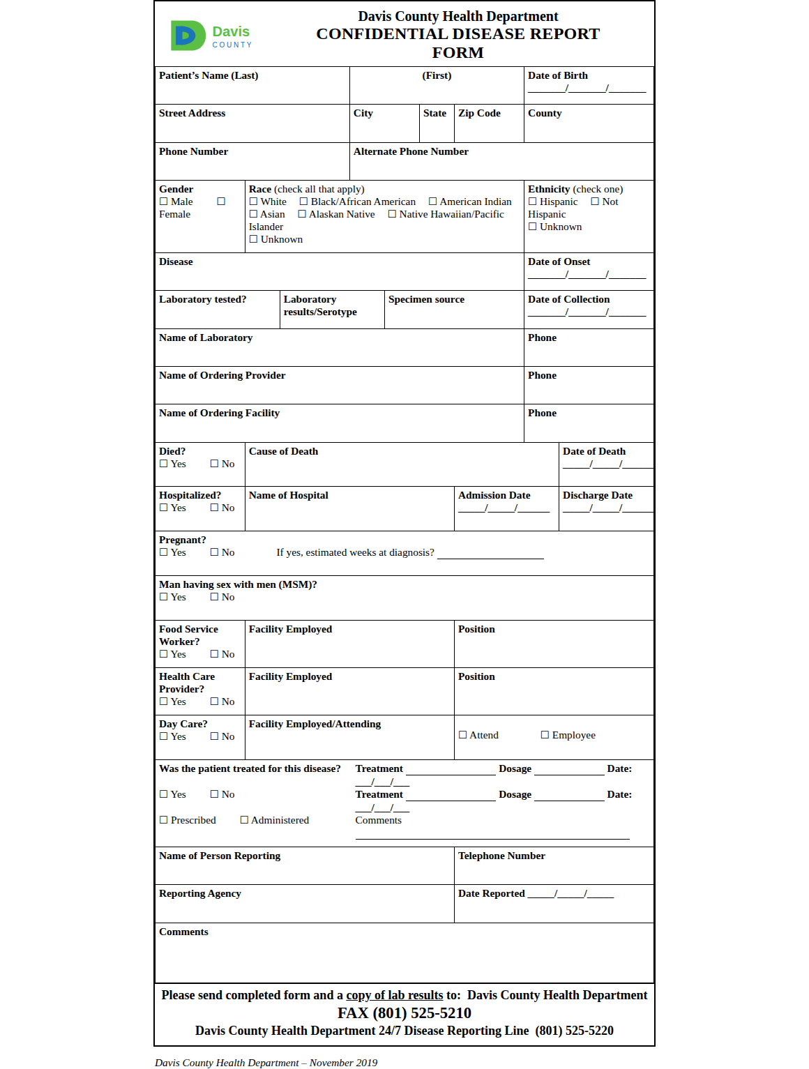Davis COUNTY
Davis County Health Department
CONFIDENTIAL DISEASE REPORT FORM
| Patient’s Name (Last) | (First) | Date of Birth _______/_______/_______ |
| Street Address | City | State | Zip Code | County |
| Phone Number | Alternate Phone Number |
| Gender ☐ Male ☐ Female | Race (check all that apply) ☐ White ☐ Black/African American ☐ American Indian ☐ Asian ☐ Alaskan Native ☐ Native Hawaiian/Pacific Islander ☐ Unknown | Ethnicity (check one) ☐ Hispanic ☐ Not Hispanic ☐ Unknown |
| Disease | Date of Onset _______/_______/_______ |
| Laboratory tested? | Laboratory results/Serotype | Specimen source | Date of Collection _______/_______/_______ |
| Name of Laboratory | Phone |
| Name of Ordering Provider | Phone |
| Name of Ordering Facility | Phone |
| Died? ☐ Yes ☐ No | Cause of Death | Date of Death _____/_____/______ |
| Hospitalized? ☐ Yes ☐ No | Name of Hospital | Admission Date _____/_____/______ | Discharge Date _____/_____/______ |
| Pregnant? ☐ Yes ☐ No If yes, estimated weeks at diagnosis? |
| Man having sex with men (MSM)? ☐ Yes ☐ No |
| Food Service Worker? ☐ Yes ☐ No | Facility Employed | Position |
| Health Care Provider? ☐ Yes ☐ No | Facility Employed | Position |
| Day Care? ☐ Yes ☐ No | Facility Employed/Attending | ☐ Attend ☐ Employee |
| / Was the patient treated for this disease? / Treatment Dosage Date: ___/___/___ / / ☐ Yes ☐ No / Treatment Dosage Date: ___/___/___ / / ☐ Prescribed ☐ Administered / Comments / |
| Name of Person Reporting | Telephone Number |
| Reporting Agency | Date Reported _____/_____/_____ |
| Comments |
Please send completed form and a copy of lab results to: Davis County Health Department
FAX (801) 525-5210
Davis County Health Department 24/7 Disease Reporting Line (801) 525-5220
Davis County Health Department – November 2019